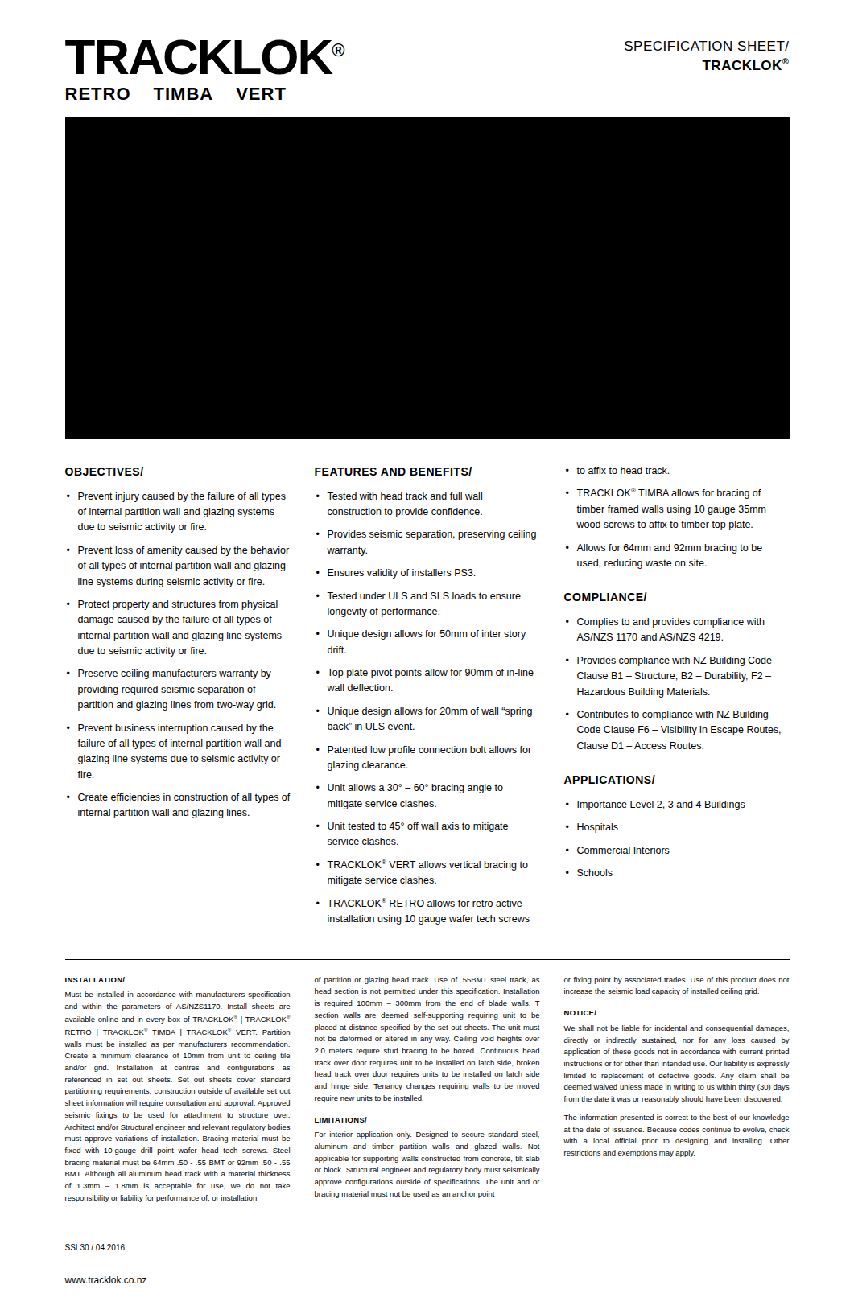TRACKLOK®
RETRO TIMBA VERT
SPECIFICATION SHEET/
TRACKLOK®
OBJECTIVES/
Prevent injury caused by the failure of all types of internal partition wall and glazing systems due to seismic activity or fire.
Prevent loss of amenity caused by the behavior of all types of internal partition wall and glazing line systems during seismic activity or fire.
Protect property and structures from physical damage caused by the failure of all types of internal partition wall and glazing line systems due to seismic activity or fire.
Preserve ceiling manufacturers warranty by providing required seismic separation of partition and glazing lines from two-way grid.
Prevent business interruption caused by the failure of all types of internal partition wall and glazing line systems due to seismic activity or fire.
Create efficiencies in construction of all types of internal partition wall and glazing lines.
FEATURES AND BENEFITS/
Tested with head track and full wall construction to provide confidence.
Provides seismic separation, preserving ceiling warranty.
Ensures validity of installers PS3.
Tested under ULS and SLS loads to ensure longevity of performance.
Unique design allows for 50mm of inter story drift.
Top plate pivot points allow for 90mm of in-line wall deflection.
Unique design allows for 20mm of wall “spring back” in ULS event.
Patented low profile connection bolt allows for glazing clearance.
Unit allows a 30° – 60° bracing angle to mitigate service clashes.
Unit tested to 45° off wall axis to mitigate service clashes.
TRACKLOK® VERT allows vertical bracing to mitigate service clashes.
TRACKLOK® RETRO allows for retro active installation using 10 gauge wafer tech screws
to affix to head track.
TRACKLOK® TIMBA allows for bracing of timber framed walls using 10 gauge 35mm wood screws to affix to timber top plate.
Allows for 64mm and 92mm bracing to be used, reducing waste on site.
COMPLIANCE/
Complies to and provides compliance with AS/NZS 1170 and AS/NZS 4219.
Provides compliance with NZ Building Code Clause B1 – Structure, B2 – Durability, F2 – Hazardous Building Materials.
Contributes to compliance with NZ Building Code Clause F6 – Visibility in Escape Routes, Clause D1 – Access Routes.
APPLICATIONS/
Importance Level 2, 3 and 4 Buildings
Hospitals
Commercial Interiors
Schools
INSTALLATION/
Must be installed in accordance with manufacturers specification and within the parameters of AS/NZS1170. Install sheets are available online and in every box of TRACKLOK® | TRACKLOK® RETRO | TRACKLOK® TIMBA | TRACKLOK® VERT. Partition walls must be installed as per manufacturers recommendation. Create a minimum clearance of 10mm from unit to ceiling tile and/or grid. Installation at centres and configurations as referenced in set out sheets. Set out sheets cover standard partitioning requirements; construction outside of available set out sheet information will require consultation and approval. Approved seismic fixings to be used for attachment to structure over. Architect and/or Structural engineer and relevant regulatory bodies must approve variations of installation. Bracing material must be fixed with 10-gauge drill point wafer head tech screws. Steel bracing material must be 64mm .50 - .55 BMT or 92mm .50 - .55 BMT. Although all aluminum head track with a material thickness of 1.3mm – 1.8mm is acceptable for use, we do not take responsibility or liability for performance of, or installation
of partition or glazing head track. Use of .55BMT steel track, as head section is not permitted under this specification. Installation is required 100mm – 300mm from the end of blade walls. T section walls are deemed self-supporting requiring unit to be placed at distance specified by the set out sheets. The unit must not be deformed or altered in any way. Ceiling void heights over 2.0 meters require stud bracing to be boxed. Continuous head track over door requires unit to be installed on latch side, broken head track over door requires units to be installed on latch side and hinge side. Tenancy changes requiring walls to be moved require new units to be installed.
LIMITATIONS/
For interior application only. Designed to secure standard steel, aluminum and timber partition walls and glazed walls. Not applicable for supporting walls constructed from concrete, tilt slab or block. Structural engineer and regulatory body must seismically approve configurations outside of specifications. The unit and or bracing material must not be used as an anchor point
or fixing point by associated trades. Use of this product does not increase the seismic load capacity of installed ceiling grid.
NOTICE/
We shall not be liable for incidental and consequential damages, directly or indirectly sustained, nor for any loss caused by application of these goods not in accordance with current printed instructions or for other than intended use. Our liability is expressly limited to replacement of defective goods. Any claim shall be deemed waived unless made in writing to us within thirty (30) days from the date it was or reasonably should have been discovered.
The information presented is correct to the best of our knowledge at the date of issuance. Because codes continue to evolve, check with a local official prior to designing and installing. Other restrictions and exemptions may apply.
SSL30 / 04.2016
www.tracklok.co.nz